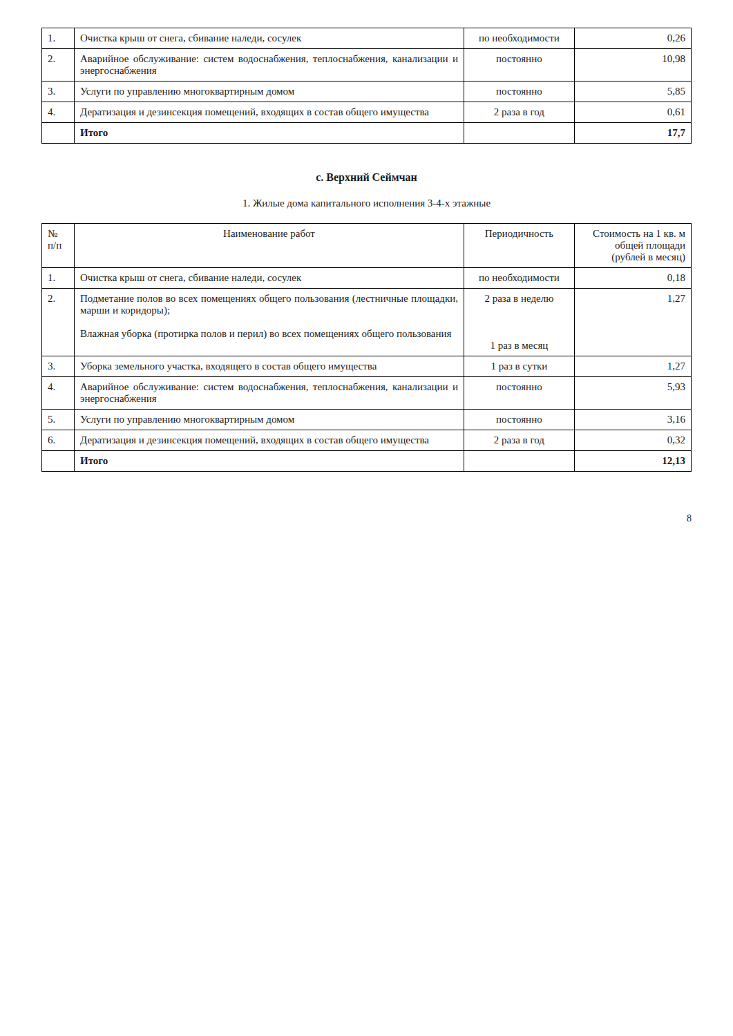| 1. | Очистка крыш от снега, сбивание наледи, сосулек | по необходимости | 0,26 |
| 2. | Аварийное обслуживание: систем водоснабжения, теплоснабжения, канализации и энергоснабжения | постоянно | 10,98 |
| 3. | Услуги по управлению многоквартирным домом | постоянно | 5,85 |
| 4. | Дератизация и дезинсекция помещений, входящих в состав общего имущества | 2 раза в год | 0,61 |
| | Итого | | 17,7 |
с. Верхний Сеймчан
1. Жилые дома капитального исполнения 3-4-х этажные
| № п/п | Наименование работ | Периодичность | Стоимость на 1 кв. м общей площади (рублей в месяц) |
| --- | --- | --- | --- |
| 1. | Очистка крыш от снега, сбивание наледи, сосулек | по необходимости | 0,18 |
| 2. | Подметание полов во всех помещениях общего пользования (лестничные площадки, марши и коридоры); Влажная уборка (протирка полов и перил) во всех помещениях общего пользования | 2 раза в неделю 1 раз в месяц | 1,27 |
| 3. | Уборка земельного участка, входящего в состав общего имущества | 1 раз в сутки | 1,27 |
| 4. | Аварийное обслуживание: систем водоснабжения, теплоснабжения, канализации и энергоснабжения | постоянно | 5,93 |
| 5. | Услуги по управлению многоквартирным домом | постоянно | 3,16 |
| 6. | Дератизация и дезинсекция помещений, входящих в состав общего имущества | 2 раза в год | 0,32 |
| | Итого | | 12,13 |
8